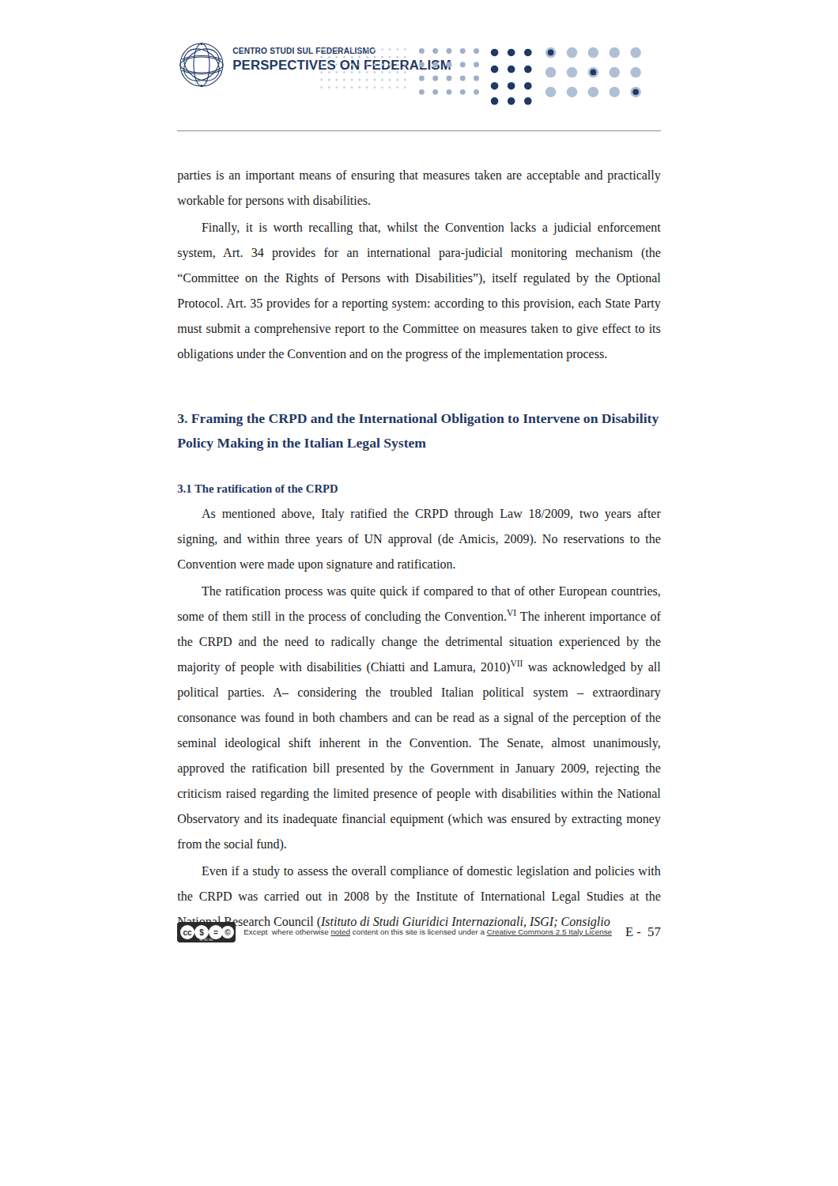CENTRO STUDI SUL FEDERALISMO
PERSPECTIVES ON FEDERALISM
parties is an important means of ensuring that measures taken are acceptable and practically workable for persons with disabilities.
Finally, it is worth recalling that, whilst the Convention lacks a judicial enforcement system, Art. 34 provides for an international para-judicial monitoring mechanism (the “Committee on the Rights of Persons with Disabilities”), itself regulated by the Optional Protocol. Art. 35 provides for a reporting system: according to this provision, each State Party must submit a comprehensive report to the Committee on measures taken to give effect to its obligations under the Convention and on the progress of the implementation process.
3. Framing the CRPD and the International Obligation to Intervene on Disability Policy Making in the Italian Legal System
3.1 The ratification of the CRPD
As mentioned above, Italy ratified the CRPD through Law 18/2009, two years after signing, and within three years of UN approval (de Amicis, 2009). No reservations to the Convention were made upon signature and ratification.
The ratification process was quite quick if compared to that of other European countries, some of them still in the process of concluding the Convention.VI The inherent importance of the CRPD and the need to radically change the detrimental situation experienced by the majority of people with disabilities (Chiatti and Lamura, 2010)VII was acknowledged by all political parties. A– considering the troubled Italian political system – extraordinary consonance was found in both chambers and can be read as a signal of the perception of the seminal ideological shift inherent in the Convention. The Senate, almost unanimously, approved the ratification bill presented by the Government in January 2009, rejecting the criticism raised regarding the limited presence of people with disabilities within the National Observatory and its inadequate financial equipment (which was ensured by extracting money from the social fund).
Even if a study to assess the overall compliance of domestic legislation and policies with the CRPD was carried out in 2008 by the Institute of International Legal Studies at the National Research Council (Istituto di Studi Giuridici Internazionali, ISGI; Consiglio
cc $ = © BY NC ND
Except where otherwise noted content on this site is licensed under a Creative Commons 2.5 Italy License
E - 57